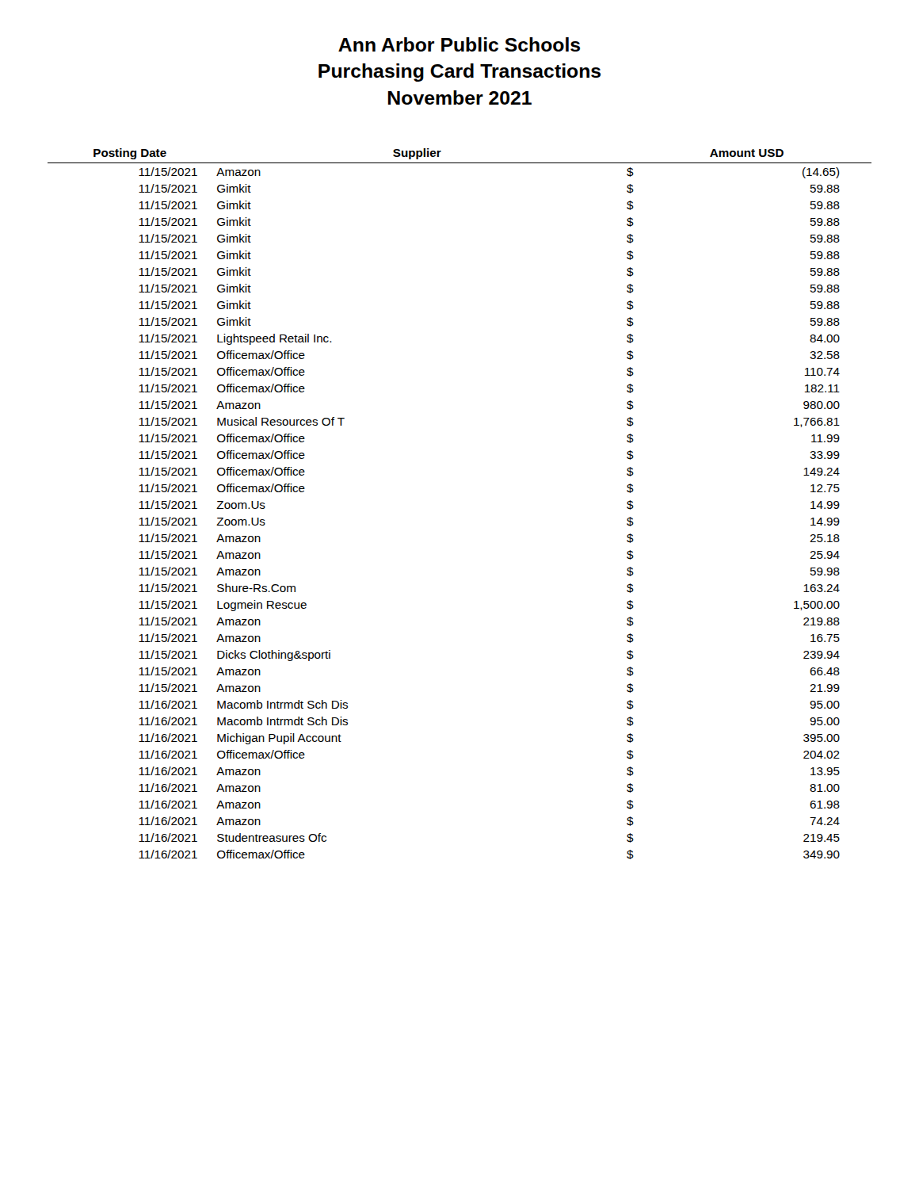Ann Arbor Public Schools
Purchasing Card Transactions
November 2021
| Posting Date | Supplier | Amount USD |
| --- | --- | --- |
| 11/15/2021 | Amazon | $ | (14.65) |
| 11/15/2021 | Gimkit | $ | 59.88 |
| 11/15/2021 | Gimkit | $ | 59.88 |
| 11/15/2021 | Gimkit | $ | 59.88 |
| 11/15/2021 | Gimkit | $ | 59.88 |
| 11/15/2021 | Gimkit | $ | 59.88 |
| 11/15/2021 | Gimkit | $ | 59.88 |
| 11/15/2021 | Gimkit | $ | 59.88 |
| 11/15/2021 | Gimkit | $ | 59.88 |
| 11/15/2021 | Gimkit | $ | 59.88 |
| 11/15/2021 | Lightspeed Retail Inc. | $ | 84.00 |
| 11/15/2021 | Officemax/Office | $ | 32.58 |
| 11/15/2021 | Officemax/Office | $ | 110.74 |
| 11/15/2021 | Officemax/Office | $ | 182.11 |
| 11/15/2021 | Amazon | $ | 980.00 |
| 11/15/2021 | Musical Resources Of T | $ | 1,766.81 |
| 11/15/2021 | Officemax/Office | $ | 11.99 |
| 11/15/2021 | Officemax/Office | $ | 33.99 |
| 11/15/2021 | Officemax/Office | $ | 149.24 |
| 11/15/2021 | Officemax/Office | $ | 12.75 |
| 11/15/2021 | Zoom.Us | $ | 14.99 |
| 11/15/2021 | Zoom.Us | $ | 14.99 |
| 11/15/2021 | Amazon | $ | 25.18 |
| 11/15/2021 | Amazon | $ | 25.94 |
| 11/15/2021 | Amazon | $ | 59.98 |
| 11/15/2021 | Shure-Rs.Com | $ | 163.24 |
| 11/15/2021 | Logmein Rescue | $ | 1,500.00 |
| 11/15/2021 | Amazon | $ | 219.88 |
| 11/15/2021 | Amazon | $ | 16.75 |
| 11/15/2021 | Dicks Clothing&sporti | $ | 239.94 |
| 11/15/2021 | Amazon | $ | 66.48 |
| 11/15/2021 | Amazon | $ | 21.99 |
| 11/16/2021 | Macomb Intrmdt Sch Dis | $ | 95.00 |
| 11/16/2021 | Macomb Intrmdt Sch Dis | $ | 95.00 |
| 11/16/2021 | Michigan Pupil Account | $ | 395.00 |
| 11/16/2021 | Officemax/Office | $ | 204.02 |
| 11/16/2021 | Amazon | $ | 13.95 |
| 11/16/2021 | Amazon | $ | 81.00 |
| 11/16/2021 | Amazon | $ | 61.98 |
| 11/16/2021 | Amazon | $ | 74.24 |
| 11/16/2021 | Studentreasures Ofc | $ | 219.45 |
| 11/16/2021 | Officemax/Office | $ | 349.90 |